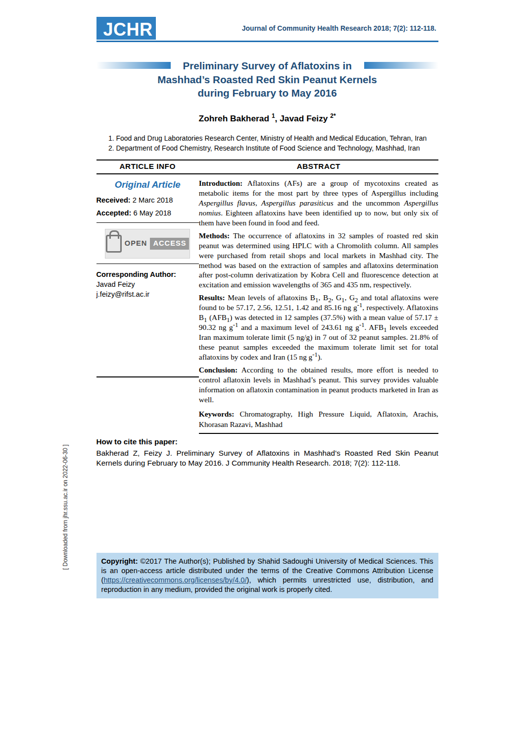JCHR
Journal of Community Health Research 2018; 7(2): 112-118.
Preliminary Survey of Aflatoxins in
Mashhad’s Roasted Red Skin Peanut Kernels
during February to May 2016
Zohreh Bakherad 1, Javad Feizy 2*
Food and Drug Laboratories Research Center, Ministry of Health and Medical Education, Tehran, Iran
Department of Food Chemistry, Research Institute of Food Science and Technology, Mashhad, Iran
| ARTICLE INFO Original Article Received: 2 Marc 2018 Accepted: 6 May 2018 OPEN ACCESS Corresponding Author: Javad Feizy j.feizy@rifst.ac.ir | ABSTRACT Introduction: Aflatoxins (AFs) are a group of mycotoxins created as metabolic items for the most part by three types of Aspergillus including Aspergillus flavus , Aspergillus parasiticus and the uncommon Aspergillus nomius . Eighteen aflatoxins have been identified up to now, but only six of them have been found in food and feed. Methods: The occurrence of aflatoxins in 32 samples of roasted red skin peanut was determined using HPLC with a Chromolith column. All samples were purchased from retail shops and local markets in Mashhad city. The method was based on the extraction of samples and aflatoxins determination after post-column derivatization by Kobra Cell and fluorescence detection at excitation and emission wavelengths of 365 and 435 nm, respectively. Results: Mean levels of aflatoxins B 1 , B 2 , G 1 , G 2 and total aflatoxins were found to be 57.17, 2.56, 12.51, 1.42 and 85.16 ng g -1 , respectively. Aflatoxins B 1 (AFB 1 ) was detected in 12 samples (37.5%) with a mean value of 57.17 ± 90.32 ng g -1 and a maximum level of 243.61 ng g -1 . AFB 1 levels exceeded Iran maximum tolerate limit (5 ng/g) in 7 out of 32 peanut samples. 21.8% of these peanut samples exceeded the maximum tolerate limit set for total aflatoxins by codex and Iran (15 ng g -1 ). Conclusion: According to the obtained results, more effort is needed to control aflatoxin levels in Mashhad’s peanut. This survey provides valuable information on aflatoxin contamination in peanut products marketed in Iran as well. Keywords: Chromatography, High Pressure Liquid, Aflatoxin, Arachis, Khorasan Razavi, Mashhad |
How to cite this paper:
Bakherad Z, Feizy J. Preliminary Survey of Aflatoxins in Mashhad’s Roasted Red Skin Peanut Kernels during February to May 2016. J Community Health Research. 2018; 7(2): 112-118.
Copyright: ©2017 The Author(s); Published by Shahid Sadoughi University of Medical Sciences. This is an open-access article distributed under the terms of the Creative Commons Attribution License (https://creativecommons.org/licenses/by/4.0/), which permits unrestricted use, distribution, and reproduction in any medium, provided the original work is properly cited.
[ Downloaded from jhr.ssu.ac.ir on 2022-06-30 ]